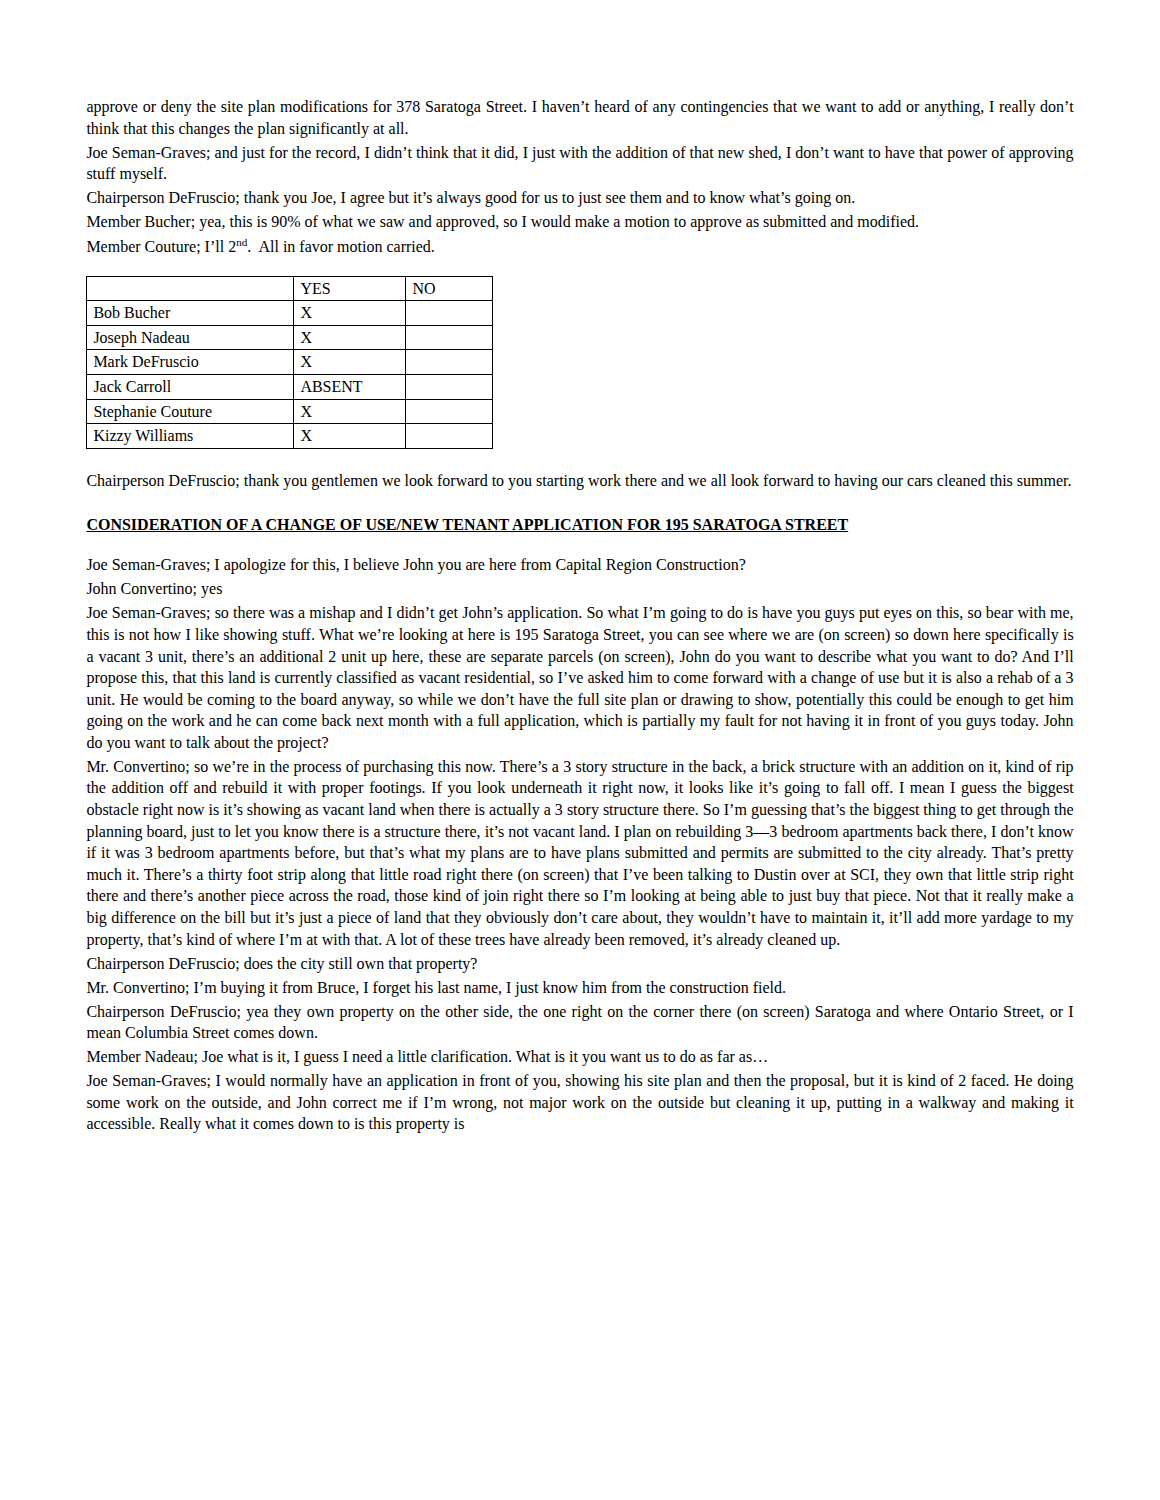approve or deny the site plan modifications for 378 Saratoga Street. I haven’t heard of any contingencies that we want to add or anything, I really don’t think that this changes the plan significantly at all.
Joe Seman-Graves; and just for the record, I didn’t think that it did, I just with the addition of that new shed, I don’t want to have that power of approving stuff myself.
Chairperson DeFruscio; thank you Joe, I agree but it’s always good for us to just see them and to know what’s going on.
Member Bucher; yea, this is 90% of what we saw and approved, so I would make a motion to approve as submitted and modified.
Member Couture; I’ll 2nd. All in favor motion carried.
| | YES | NO |
| Bob Bucher | X | |
| Joseph Nadeau | X | |
| Mark DeFruscio | X | |
| Jack Carroll | ABSENT | |
| Stephanie Couture | X | |
| Kizzy Williams | X | |
Chairperson DeFruscio; thank you gentlemen we look forward to you starting work there and we all look forward to having our cars cleaned this summer.
CONSIDERATION OF A CHANGE OF USE/NEW TENANT APPLICATION FOR 195 SARATOGA STREET
Joe Seman-Graves; I apologize for this, I believe John you are here from Capital Region Construction?
John Convertino; yes
Joe Seman-Graves; so there was a mishap and I didn’t get John’s application. So what I’m going to do is have you guys put eyes on this, so bear with me, this is not how I like showing stuff. What we’re looking at here is 195 Saratoga Street, you can see where we are (on screen) so down here specifically is a vacant 3 unit, there’s an additional 2 unit up here, these are separate parcels (on screen), John do you want to describe what you want to do? And I’ll propose this, that this land is currently classified as vacant residential, so I’ve asked him to come forward with a change of use but it is also a rehab of a 3 unit. He would be coming to the board anyway, so while we don’t have the full site plan or drawing to show, potentially this could be enough to get him going on the work and he can come back next month with a full application, which is partially my fault for not having it in front of you guys today. John do you want to talk about the project?
Mr. Convertino; so we’re in the process of purchasing this now. There’s a 3 story structure in the back, a brick structure with an addition on it, kind of rip the addition off and rebuild it with proper footings. If you look underneath it right now, it looks like it’s going to fall off. I mean I guess the biggest obstacle right now is it’s showing as vacant land when there is actually a 3 story structure there. So I’m guessing that’s the biggest thing to get through the planning board, just to let you know there is a structure there, it’s not vacant land. I plan on rebuilding 3—3 bedroom apartments back there, I don’t know if it was 3 bedroom apartments before, but that’s what my plans are to have plans submitted and permits are submitted to the city already. That’s pretty much it. There’s a thirty foot strip along that little road right there (on screen) that I’ve been talking to Dustin over at SCI, they own that little strip right there and there’s another piece across the road, those kind of join right there so I’m looking at being able to just buy that piece. Not that it really make a big difference on the bill but it’s just a piece of land that they obviously don’t care about, they wouldn’t have to maintain it, it’ll add more yardage to my property, that’s kind of where I’m at with that. A lot of these trees have already been removed, it’s already cleaned up.
Chairperson DeFruscio; does the city still own that property?
Mr. Convertino; I’m buying it from Bruce, I forget his last name, I just know him from the construction field.
Chairperson DeFruscio; yea they own property on the other side, the one right on the corner there (on screen) Saratoga and where Ontario Street, or I mean Columbia Street comes down.
Member Nadeau; Joe what is it, I guess I need a little clarification. What is it you want us to do as far as…
Joe Seman-Graves; I would normally have an application in front of you, showing his site plan and then the proposal, but it is kind of 2 faced. He doing some work on the outside, and John correct me if I’m wrong, not major work on the outside but cleaning it up, putting in a walkway and making it accessible. Really what it comes down to is this property is